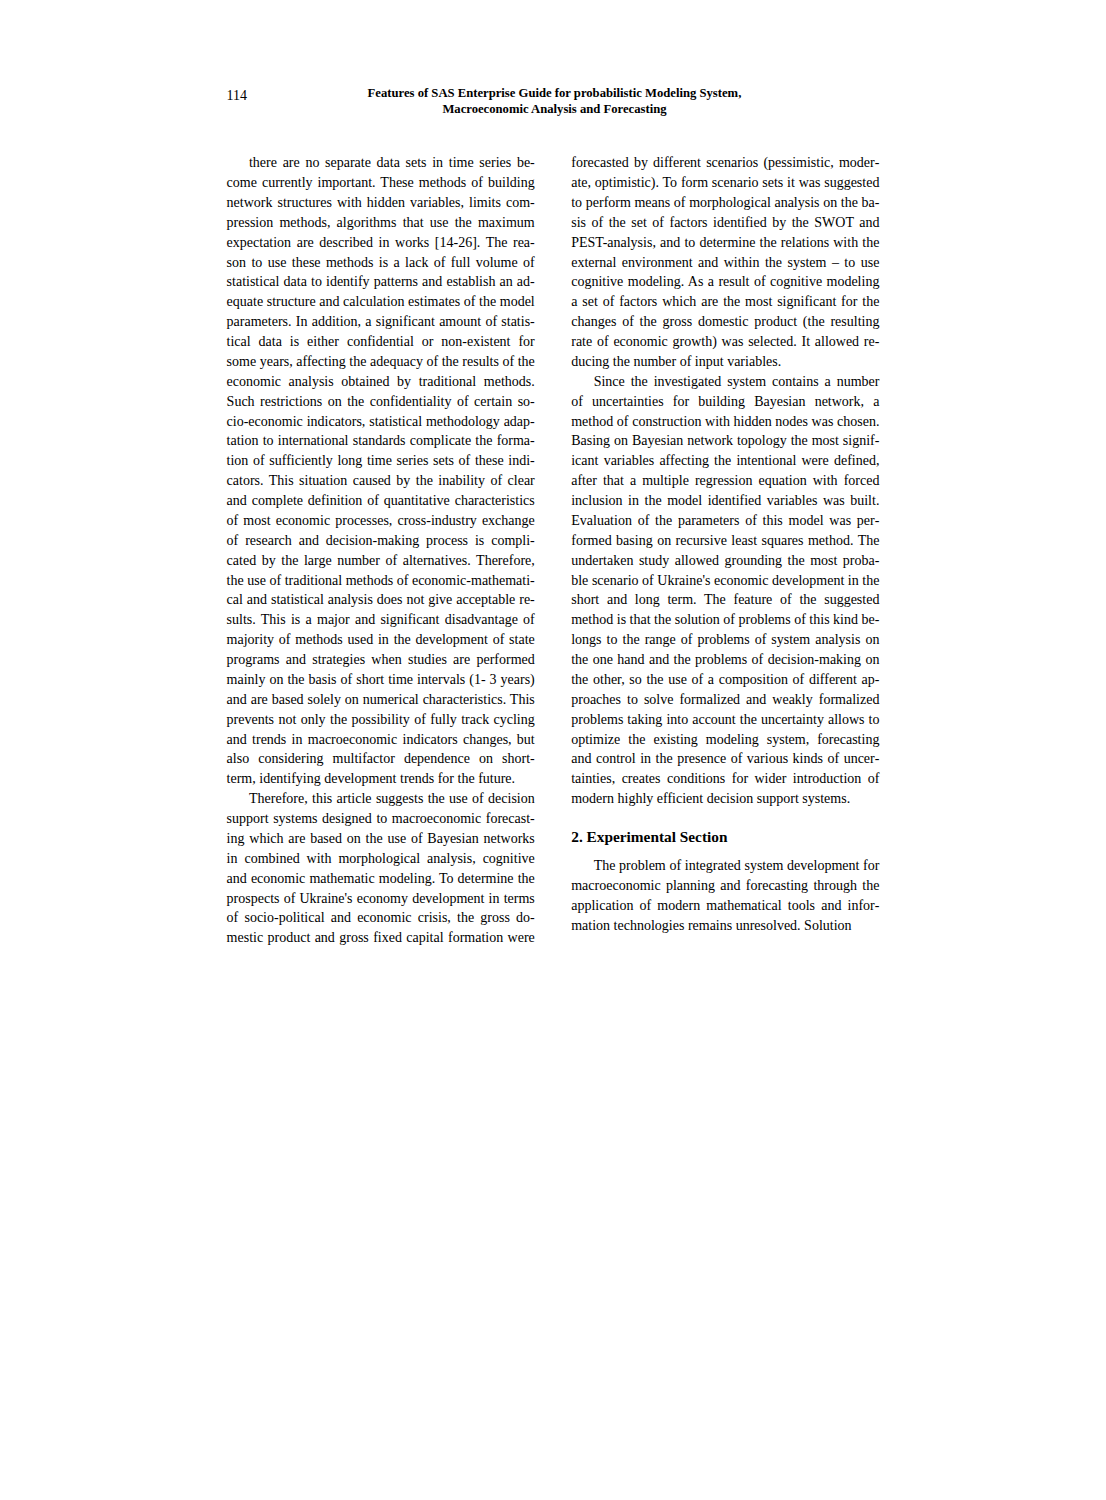114
Features of SAS Enterprise Guide for probabilistic Modeling System,
Macroeconomic Analysis and Forecasting
there are no separate data sets in time series become currently important. These methods of building network structures with hidden variables, limits compression methods, algorithms that use the maximum expectation are described in works [14-26]. The reason to use these methods is a lack of full volume of statistical data to identify patterns and establish an adequate structure and calculation estimates of the model parameters. In addition, a significant amount of statistical data is either confidential or non-existent for some years, affecting the adequacy of the results of the economic analysis obtained by traditional methods. Such restrictions on the confidentiality of certain socio-economic indicators, statistical methodology adaptation to international standards complicate the formation of sufficiently long time series sets of these indicators. This situation caused by the inability of clear and complete definition of quantitative characteristics of most economic processes, cross-industry exchange of research and decision-making process is complicated by the large number of alternatives. Therefore, the use of traditional methods of economic-mathematical and statistical analysis does not give acceptable results. This is a major and significant disadvantage of majority of methods used in the development of state programs and strategies when studies are performed mainly on the basis of short time intervals (1- 3 years) and are based solely on numerical characteristics. This prevents not only the possibility of fully track cycling and trends in macroeconomic indicators changes, but also considering multifactor dependence on short-term, identifying development trends for the future.
Therefore, this article suggests the use of decision support systems designed to macroeconomic forecasting which are based on the use of Bayesian networks in combined with morphological analysis, cognitive and economic mathematic modeling. To determine the prospects of Ukraine's economy development in terms of socio-political and economic crisis, the gross domestic product and gross fixed capital formation were forecasted by different scenarios (pessimistic, moderate, optimistic). To form scenario sets it was suggested to perform means of morphological analysis on the basis of the set of factors identified by the SWOT and PEST-analysis, and to determine the relations with the external environment and within the system – to use cognitive modeling. As a result of cognitive modeling a set of factors which are the most significant for the changes of the gross domestic product (the resulting rate of economic growth) was selected. It allowed reducing the number of input variables.
Since the investigated system contains a number of uncertainties for building Bayesian network, a method of construction with hidden nodes was chosen. Basing on Bayesian network topology the most significant variables affecting the intentional were defined, after that a multiple regression equation with forced inclusion in the model identified variables was built. Evaluation of the parameters of this model was performed basing on recursive least squares method. The undertaken study allowed grounding the most probable scenario of Ukraine's economic development in the short and long term. The feature of the suggested method is that the solution of problems of this kind belongs to the range of problems of system analysis on the one hand and the problems of decision-making on the other, so the use of a composition of different approaches to solve formalized and weakly formalized problems taking into account the uncertainty allows to optimize the existing modeling system, forecasting and control in the presence of various kinds of uncertainties, creates conditions for wider introduction of modern highly efficient decision support systems.
2. Experimental Section
The problem of integrated system development for macroeconomic planning and forecasting through the application of modern mathematical tools and information technologies remains unresolved. Solution